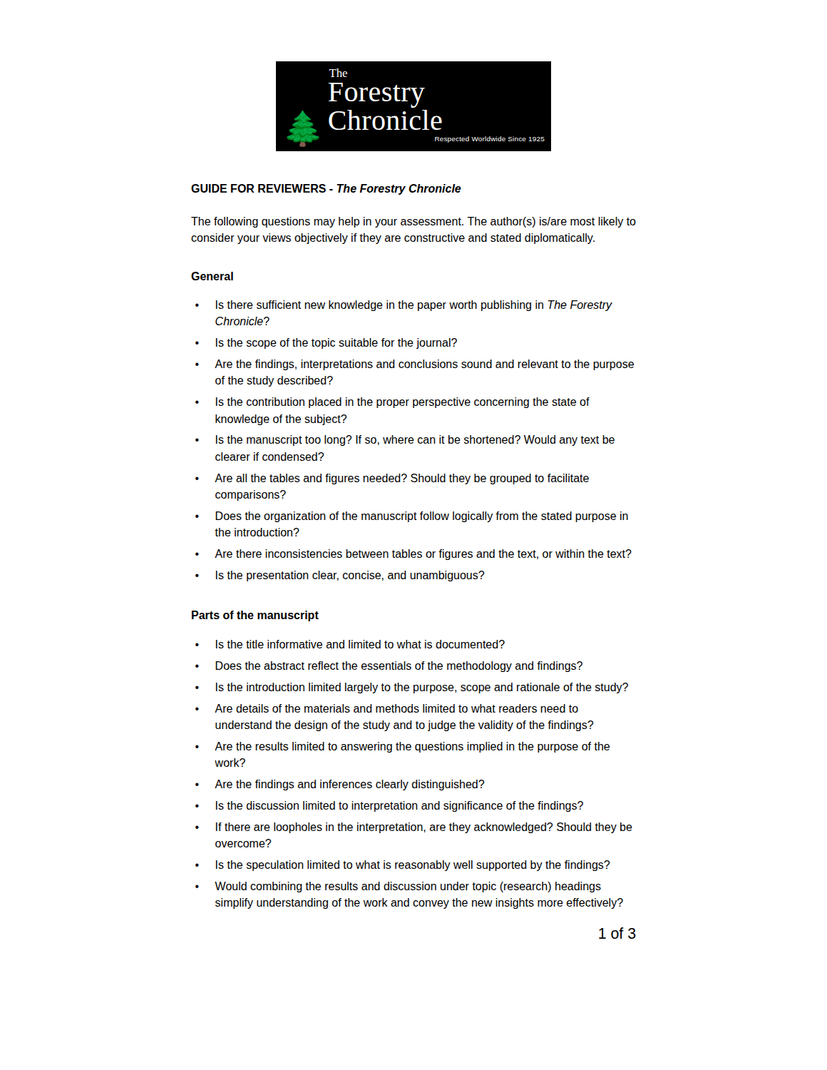🌲 The Forestry Chronicle Respected Worldwide Since 1925
GUIDE FOR REVIEWERS - The Forestry Chronicle
The following questions may help in your assessment. The author(s) is/are most likely to consider your views objectively if they are constructive and stated diplomatically.
General
Is there sufficient new knowledge in the paper worth publishing in The Forestry Chronicle?
Is the scope of the topic suitable for the journal?
Are the findings, interpretations and conclusions sound and relevant to the purpose of the study described?
Is the contribution placed in the proper perspective concerning the state of knowledge of the subject?
Is the manuscript too long? If so, where can it be shortened? Would any text be clearer if condensed?
Are all the tables and figures needed? Should they be grouped to facilitate comparisons?
Does the organization of the manuscript follow logically from the stated purpose in the introduction?
Are there inconsistencies between tables or figures and the text, or within the text?
Is the presentation clear, concise, and unambiguous?
Parts of the manuscript
Is the title informative and limited to what is documented?
Does the abstract reflect the essentials of the methodology and findings?
Is the introduction limited largely to the purpose, scope and rationale of the study?
Are details of the materials and methods limited to what readers need to understand the design of the study and to judge the validity of the findings?
Are the results limited to answering the questions implied in the purpose of the work?
Are the findings and inferences clearly distinguished?
Is the discussion limited to interpretation and significance of the findings?
If there are loopholes in the interpretation, are they acknowledged? Should they be overcome?
Is the speculation limited to what is reasonably well supported by the findings?
Would combining the results and discussion under topic (research) headings simplify understanding of the work and convey the new insights more effectively?
1 of 3